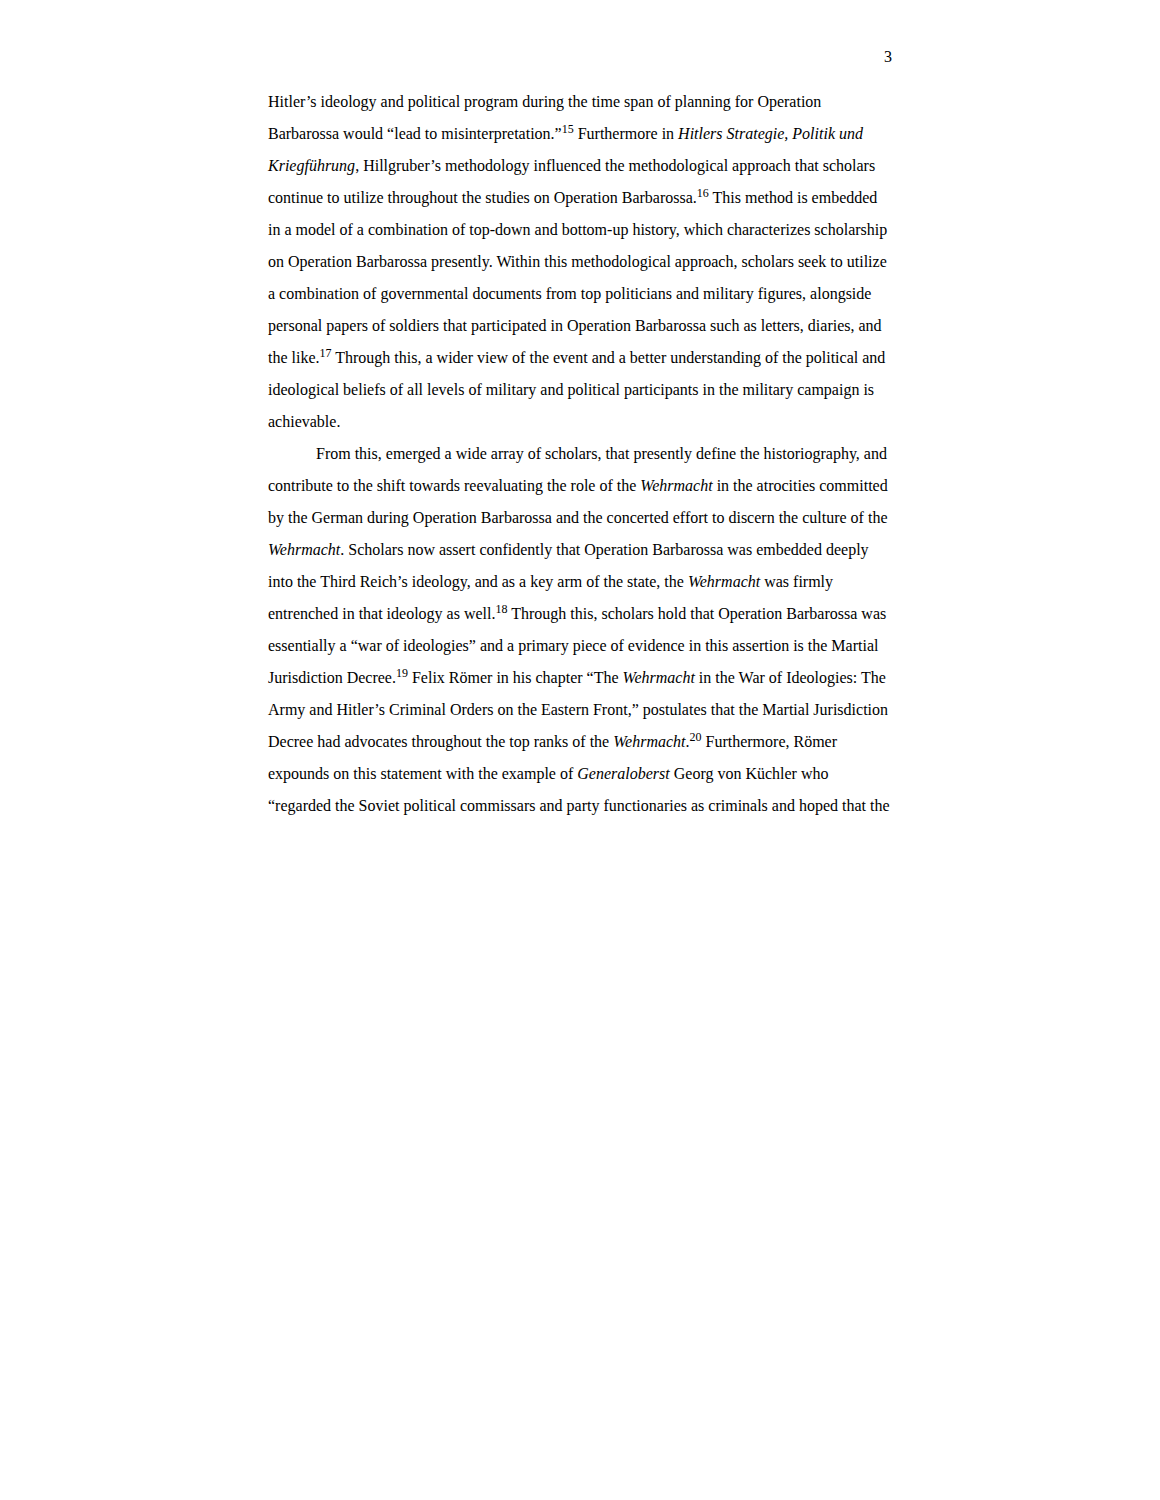3
Hitler’s ideology and political program during the time span of planning for Operation Barbarossa would “lead to misinterpretation.”15 Furthermore in Hitlers Strategie, Politik und Kriegführung, Hillgruber’s methodology influenced the methodological approach that scholars continue to utilize throughout the studies on Operation Barbarossa.16 This method is embedded in a model of a combination of top-down and bottom-up history, which characterizes scholarship on Operation Barbarossa presently. Within this methodological approach, scholars seek to utilize a combination of governmental documents from top politicians and military figures, alongside personal papers of soldiers that participated in Operation Barbarossa such as letters, diaries, and the like.17 Through this, a wider view of the event and a better understanding of the political and ideological beliefs of all levels of military and political participants in the military campaign is achievable.
From this, emerged a wide array of scholars, that presently define the historiography, and contribute to the shift towards reevaluating the role of the Wehrmacht in the atrocities committed by the German during Operation Barbarossa and the concerted effort to discern the culture of the Wehrmacht. Scholars now assert confidently that Operation Barbarossa was embedded deeply into the Third Reich’s ideology, and as a key arm of the state, the Wehrmacht was firmly entrenched in that ideology as well.18 Through this, scholars hold that Operation Barbarossa was essentially a “war of ideologies” and a primary piece of evidence in this assertion is the Martial Jurisdiction Decree.19 Felix Römer in his chapter “The Wehrmacht in the War of Ideologies: The Army and Hitler’s Criminal Orders on the Eastern Front,” postulates that the Martial Jurisdiction Decree had advocates throughout the top ranks of the Wehrmacht.20 Furthermore, Römer expounds on this statement with the example of Generaloberst Georg von Küchler who “regarded the Soviet political commissars and party functionaries as criminals and hoped that the